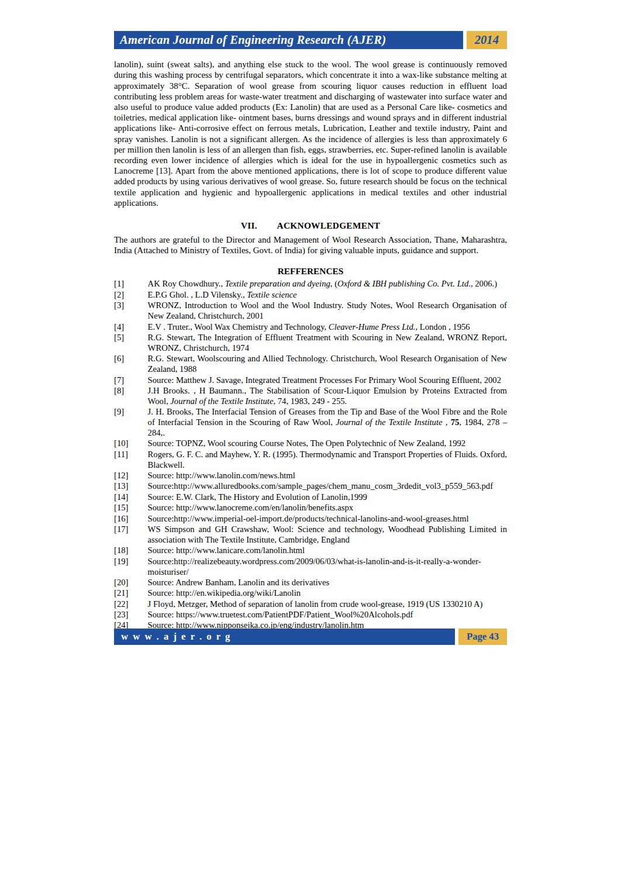American Journal of Engineering Research (AJER)
2014
lanolin), suint (sweat salts), and anything else stuck to the wool. The wool grease is continuously removed during this washing process by centrifugal separators, which concentrate it into a wax-like substance melting at approximately 38°C. Separation of wool grease from scouring liquor causes reduction in effluent load contributing less problem areas for waste-water treatment and discharging of wastewater into surface water and also useful to produce value added products (Ex: Lanolin) that are used as a Personal Care like- cosmetics and toiletries, medical application like- ointment bases, burns dressings and wound sprays and in different industrial applications like- Anti-corrosive effect on ferrous metals, Lubrication, Leather and textile industry, Paint and spray vanishes. Lanolin is not a significant allergen. As the incidence of allergies is less than approximately 6 per million then lanolin is less of an allergen than fish, eggs, strawberries, etc. Super-refined lanolin is available recording even lower incidence of allergies which is ideal for the use in hypoallergenic cosmetics such as Lanocreme [13]. Apart from the above mentioned applications, there is lot of scope to produce different value added products by using various derivatives of wool grease. So, future research should be focus on the technical textile application and hygienic and hypoallergenic applications in medical textiles and other industrial applications.
VII. ACKNOWLEDGEMENT
The authors are grateful to the Director and Management of Wool Research Association, Thane, Maharashtra, India (Attached to Ministry of Textiles, Govt. of India) for giving valuable inputs, guidance and support.
REFFERENCES
[1] AK Roy Chowdhury., Textile preparation and dyeing, (Oxford & IBH publishing Co. Pvt. Ltd., 2006.)
[2] E.P.G Ghol. , L.D Vilensky., Textile science
[3] WRONZ, Introduction to Wool and the Wool Industry. Study Notes, Wool Research Organisation of New Zealand, Christchurch, 2001
[4] E.V . Truter., Wool Wax Chemistry and Technology, Cleaver-Hume Press Ltd., London , 1956
[5] R.G. Stewart, The Integration of Effluent Treatment with Scouring in New Zealand, WRONZ Report, WRONZ, Christchurch, 1974
[6] R.G. Stewart, Woolscouring and Allied Technology. Christchurch, Wool Research Organisation of New Zealand, 1988
[7] Source: Matthew J. Savage, Integrated Treatment Processes For Primary Wool Scouring Effluent, 2002
[8] J.H Brooks. , H Baumann., The Stabilisation of Scour-Liquor Emulsion by Proteins Extracted from Wool, Journal of the Textile Institute, 74, 1983, 249 - 255.
[9] J. H. Brooks, The Interfacial Tension of Greases from the Tip and Base of the Wool Fibre and the Role of Interfacial Tension in the Scouring of Raw Wool, Journal of the Textile Institute , 75, 1984, 278 – 284,.
[10] Source: TOPNZ, Wool scouring Course Notes, The Open Polytechnic of New Zealand, 1992
[11] Rogers, G. F. C. and Mayhew, Y. R. (1995). Thermodynamic and Transport Properties of Fluids. Oxford, Blackwell.
[12] Source: http://www.lanolin.com/news.html
[13] Source:http://www.alluredbooks.com/sample_pages/chem_manu_cosm_3rdedit_vol3_p559_563.pdf
[14] Source: E.W. Clark, The History and Evolution of Lanolin,1999
[15] Source: http://www.lanocreme.com/en/lanolin/benefits.aspx
[16] Source:http://www.imperial-oel-import.de/products/technical-lanolins-and-wool-greases.html
[17] WS Simpson and GH Crawshaw, Wool: Science and technology, Woodhead Publishing Limited in association with The Textile Institute, Cambridge, England
[18] Source: http://www.lanicare.com/lanolin.html
[19] Source:http://realizebeauty.wordpress.com/2009/06/03/what-is-lanolin-and-is-it-really-a-wonder-moisturiser/
[20] Source: Andrew Banham, Lanolin and its derivatives
[21] Source: http://en.wikipedia.org/wiki/Lanolin
[22] J Floyd, Metzger, Method of separation of lanolin from crude wool-grease, 1919 (US 1330210 A)
[23] Source: https://www.truetest.com/PatientPDF/Patient_Wool%20Alcohols.pdf
[24] Source: http://www.nipponseika.co.jp/eng/industry/lanolin.htm
[25] Source: http://www.mypatchlink.com/pdf/wool_alcohol.pdf
w w w . a j e r . o r g
Page 43